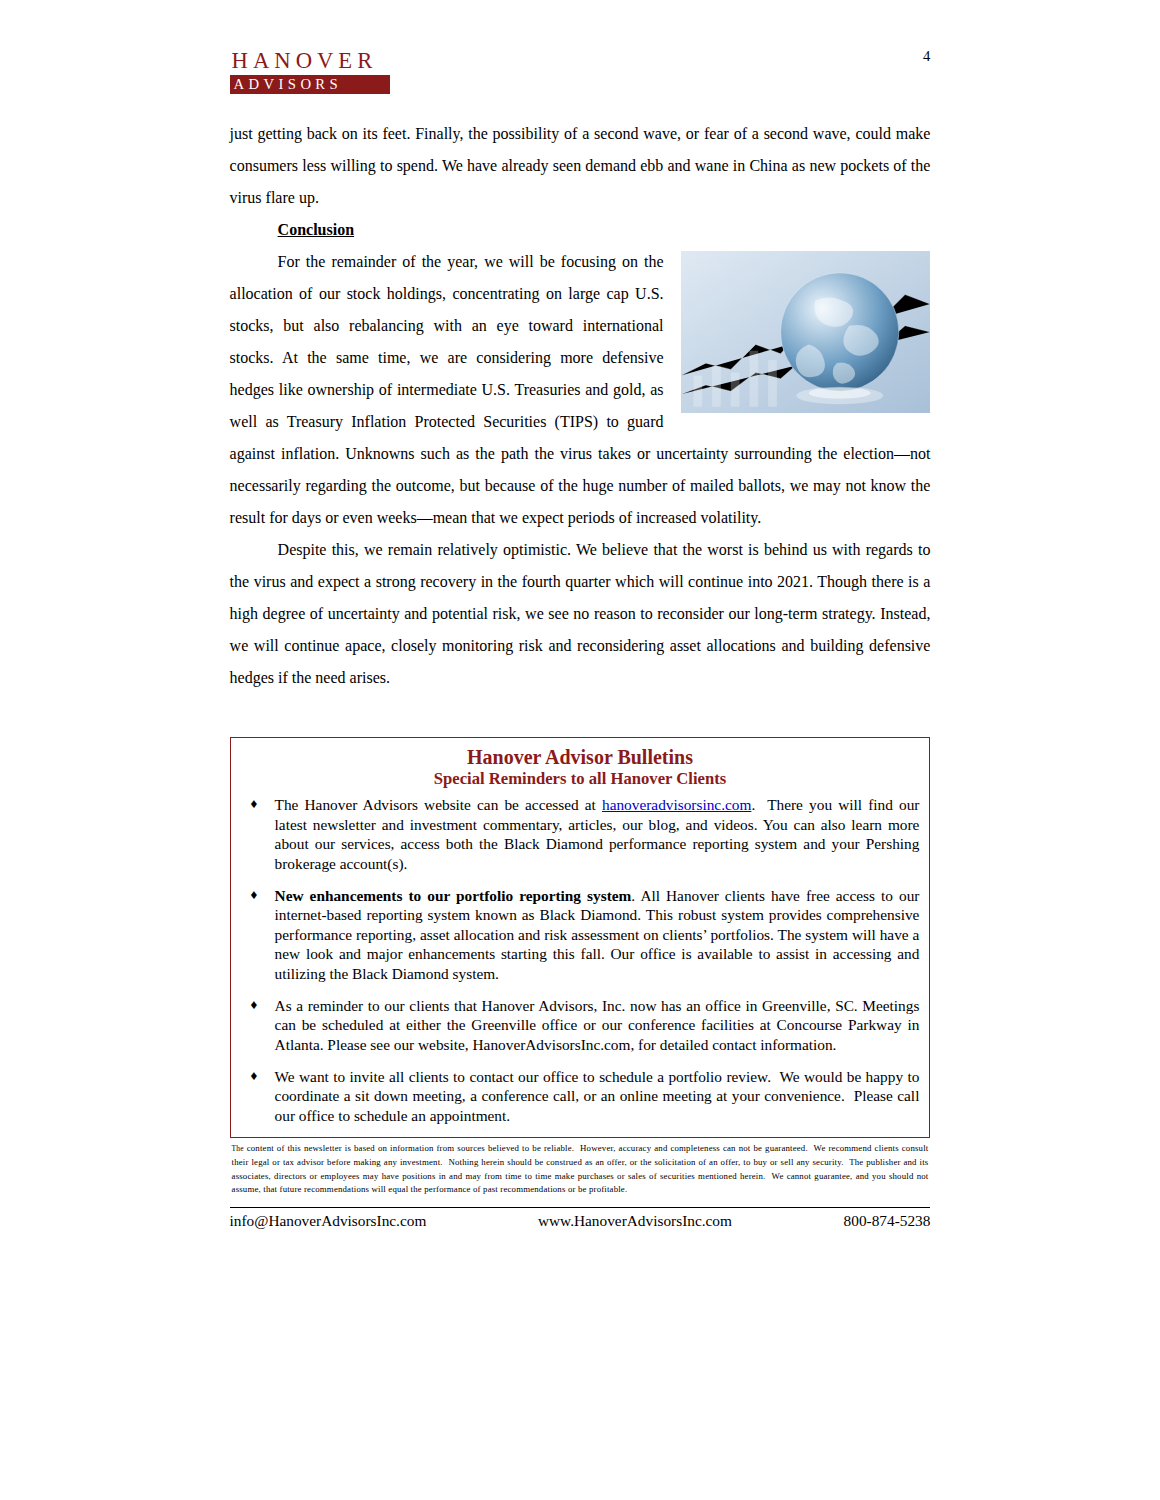HANOVER ADVISORS
4
just getting back on its feet. Finally, the possibility of a second wave, or fear of a second wave, could make consumers less willing to spend. We have already seen demand ebb and wane in China as new pockets of the virus flare up.
Conclusion
For the remainder of the year, we will be focusing on the allocation of our stock holdings, concentrating on large cap U.S. stocks, but also rebalancing with an eye toward international stocks. At the same time, we are considering more defensive hedges like ownership of intermediate U.S. Treasuries and gold, as well as Treasury Inflation Protected Securities (TIPS) to guard against inflation. Unknowns such as the path the virus takes or uncertainty surrounding the election—not necessarily regarding the outcome, but because of the huge number of mailed ballots, we may not know the result for days or even weeks—mean that we expect periods of increased volatility.
Despite this, we remain relatively optimistic. We believe that the worst is behind us with regards to the virus and expect a strong recovery in the fourth quarter which will continue into 2021. Though there is a high degree of uncertainty and potential risk, we see no reason to reconsider our long-term strategy. Instead, we will continue apace, closely monitoring risk and reconsidering asset allocations and building defensive hedges if the need arises.
Hanover Advisor Bulletins
Special Reminders to all Hanover Clients
The Hanover Advisors website can be accessed at hanoveradvisorsinc.com. There you will find our latest newsletter and investment commentary, articles, our blog, and videos. You can also learn more about our services, access both the Black Diamond performance reporting system and your Pershing brokerage account(s).
New enhancements to our portfolio reporting system. All Hanover clients have free access to our internet-based reporting system known as Black Diamond. This robust system provides comprehensive performance reporting, asset allocation and risk assessment on clients’ portfolios. The system will have a new look and major enhancements starting this fall. Our office is available to assist in accessing and utilizing the Black Diamond system.
As a reminder to our clients that Hanover Advisors, Inc. now has an office in Greenville, SC. Meetings can be scheduled at either the Greenville office or our conference facilities at Concourse Parkway in Atlanta. Please see our website, HanoverAdvisorsInc.com, for detailed contact information.
We want to invite all clients to contact our office to schedule a portfolio review. We would be happy to coordinate a sit down meeting, a conference call, or an online meeting at your convenience. Please call our office to schedule an appointment.
The content of this newsletter is based on information from sources believed to be reliable. However, accuracy and completeness can not be guaranteed. We recommend clients consult their legal or tax advisor before making any investment. Nothing herein should be construed as an offer, or the solicitation of an offer, to buy or sell any security. The publisher and its associates, directors or employees may have positions in and may from time to time make purchases or sales of securities mentioned herein. We cannot guarantee, and you should not assume, that future recommendations will equal the performance of past recommendations or be profitable.
info@HanoverAdvisorsInc.com www.HanoverAdvisorsInc.com 800-874-5238